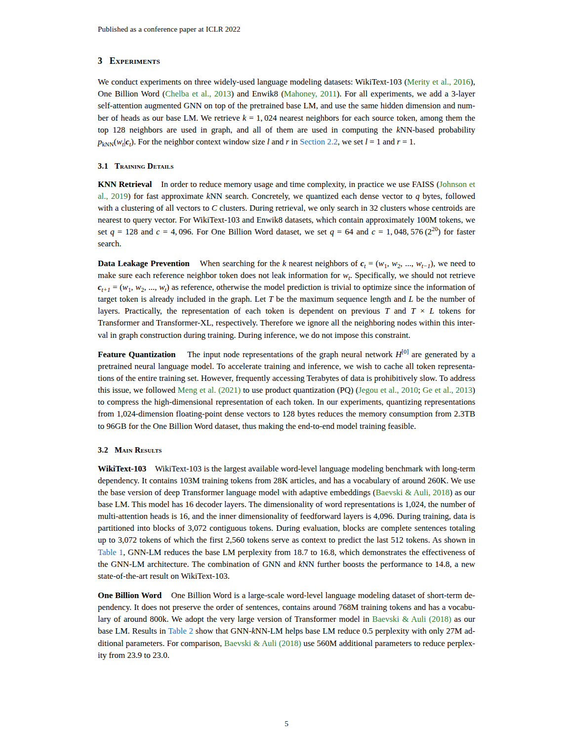Published as a conference paper at ICLR 2022
3 Experiments
We conduct experiments on three widely-used language modeling datasets: WikiText-103 (Merity et al., 2016), One Billion Word (Chelba et al., 2013) and Enwik8 (Mahoney, 2011). For all experiments, we add a 3-layer self-attention augmented GNN on top of the pretrained base LM, and use the same hidden dimension and number of heads as our base LM. We retrieve k = 1, 024 nearest neighbors for each source token, among them the top 128 neighbors are used in graph, and all of them are used in computing the k NN-based probability pkNN(wt|ct). For the neighbor context window size l and r in Section 2.2, we set l = 1 and r = 1.
3.1 Training Details
KNN Retrieval In order to reduce memory usage and time complexity, in practice we use FAISS (Johnson et al., 2019) for fast approximate k NN search. Concretely, we quantized each dense vector to q bytes, followed with a clustering of all vectors to C clusters. During retrieval, we only search in 32 clusters whose centroids are nearest to query vector. For WikiText-103 and Enwik8 datasets, which contain approximately 100M tokens, we set q = 128 and c = 4, 096. For One Billion Word dataset, we set q = 64 and c = 1, 048, 576 (220) for faster search.
Data Leakage Prevention When searching for the k nearest neighbors of ct = (w1, w2, ..., wt−1), we need to make sure each reference neighbor token does not leak information for wt. Specifically, we should not retrieve ct+1 = (w1, w2, ..., wt) as reference, otherwise the model prediction is trivial to optimize since the information of target token is already included in the graph. Let T be the maximum sequence length and L be the number of layers. Practically, the representation of each token is dependent on previous T and T × L tokens for Transformer and Transformer-XL, respectively. Therefore we ignore all the neighboring nodes within this interval in graph construction during training. During inference, we do not impose this constraint.
Feature Quantization The input node representations of the graph neural network H[0] are generated by a pretrained neural language model. To accelerate training and inference, we wish to cache all token representations of the entire training set. However, frequently accessing Terabytes of data is prohibitively slow. To address this issue, we followed Meng et al. (2021) to use product quantization (PQ) (Jegou et al., 2010; Ge et al., 2013) to compress the high-dimensional representation of each token. In our experiments, quantizing representations from 1,024-dimension floating-point dense vectors to 128 bytes reduces the memory consumption from 2.3TB to 96GB for the One Billion Word dataset, thus making the end-to-end model training feasible.
3.2 Main Results
WikiText-103 WikiText-103 is the largest available word-level language modeling benchmark with long-term dependency. It contains 103M training tokens from 28K articles, and has a vocabulary of around 260K. We use the base version of deep Transformer language model with adaptive embeddings (Baevski & Auli, 2018) as our base LM. This model has 16 decoder layers. The dimensionality of word representations is 1,024, the number of multi-attention heads is 16, and the inner dimensionality of feedforward layers is 4,096. During training, data is partitioned into blocks of 3,072 contiguous tokens. During evaluation, blocks are complete sentences totaling up to 3,072 tokens of which the first 2,560 tokens serve as context to predict the last 512 tokens. As shown in Table 1, GNN-LM reduces the base LM perplexity from 18.7 to 16.8, which demonstrates the effectiveness of the GNN-LM architecture. The combination of GNN and k NN further boosts the performance to 14.8, a new state-of-the-art result on WikiText-103.
One Billion Word One Billion Word is a large-scale word-level language modeling dataset of short-term dependency. It does not preserve the order of sentences, contains around 768M training tokens and has a vocabulary of around 800k. We adopt the very large version of Transformer model in Baevski & Auli (2018) as our base LM. Results in Table 2 show that GNN-k NN-LM helps base LM reduce 0.5 perplexity with only 27M additional parameters. For comparison, Baevski & Auli (2018) use 560M additional parameters to reduce perplexity from 23.9 to 23.0.
5